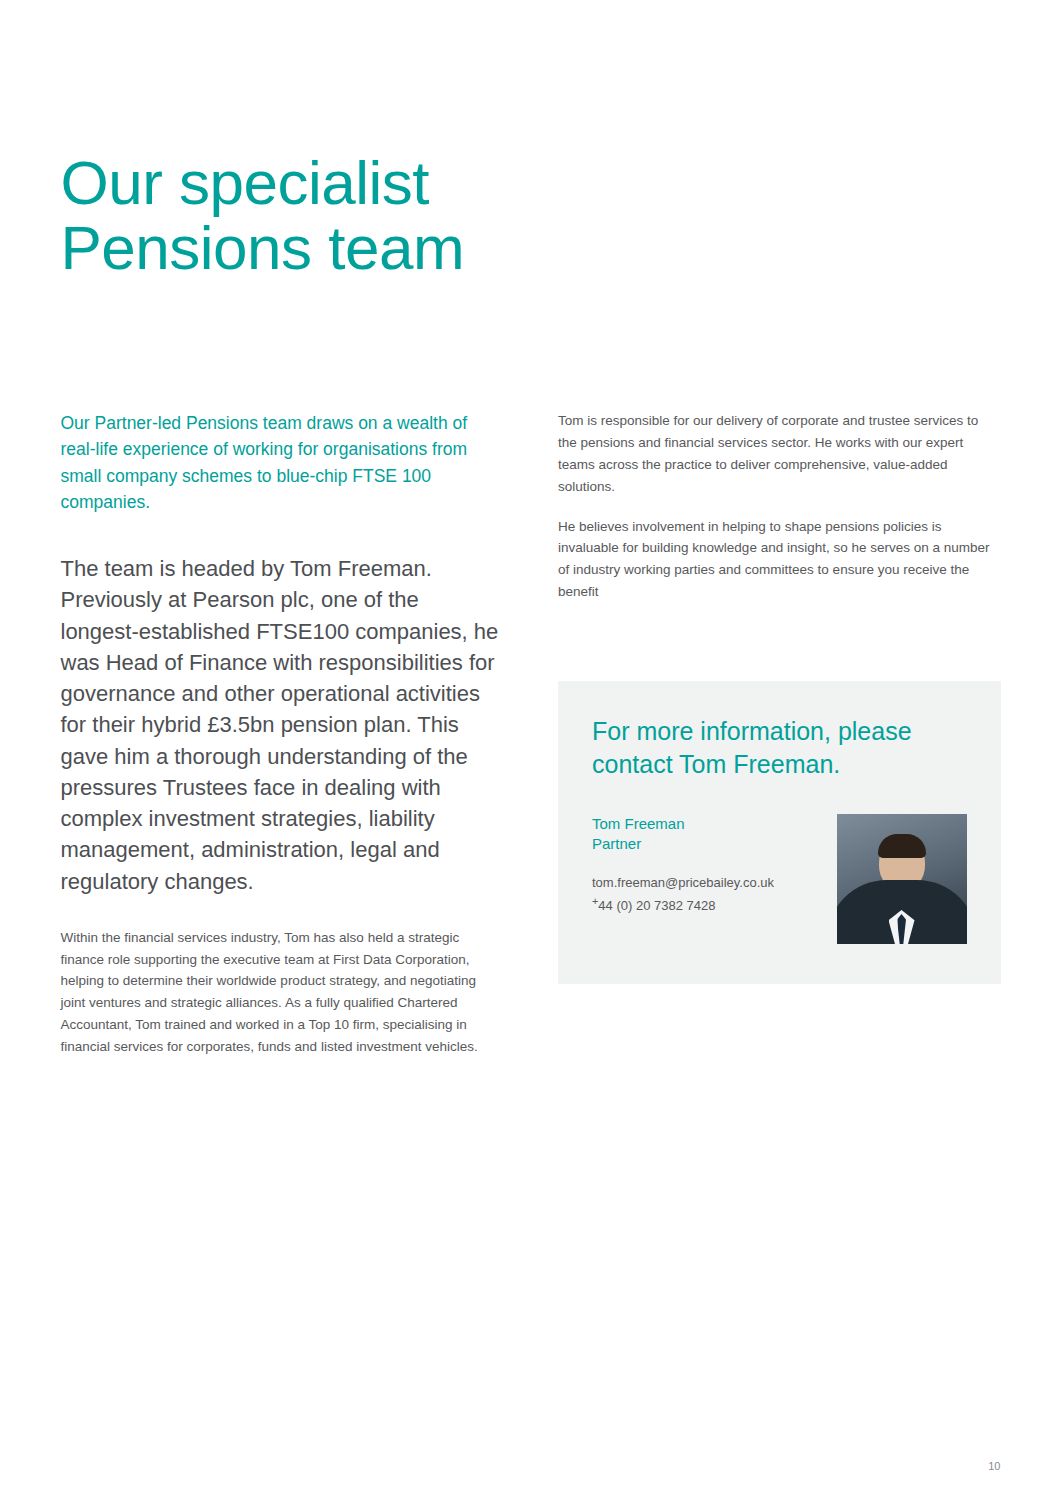Our specialist
Pensions team
Our Partner-led Pensions team draws on a wealth of real-life experience of working for organisations from small company schemes to blue-chip FTSE 100 companies.
The team is headed by Tom Freeman. Previously at Pearson plc, one of the longest-established FTSE100 companies, he was Head of Finance with responsibilities for governance and other operational activities for their hybrid £3.5bn pension plan. This gave him a thorough understanding of the pressures Trustees face in dealing with complex investment strategies, liability management, administration, legal and regulatory changes.
Within the financial services industry, Tom has also held a strategic finance role supporting the executive team at First Data Corporation, helping to determine their worldwide product strategy, and negotiating joint ventures and strategic alliances. As a fully qualified Chartered Accountant, Tom trained and worked in a Top 10 firm, specialising in financial services for corporates, funds and listed investment vehicles.
Tom is responsible for our delivery of corporate and trustee services to the pensions and financial services sector. He works with our expert teams across the practice to deliver comprehensive, value-added solutions.
He believes involvement in helping to shape pensions policies is invaluable for building knowledge and insight, so he serves on a number of industry working parties and committees to ensure you receive the benefit
For more information, please contact Tom Freeman.
Tom Freeman
Partner
tom.freeman@pricebailey.co.uk
+44 (0) 20 7382 7428
10